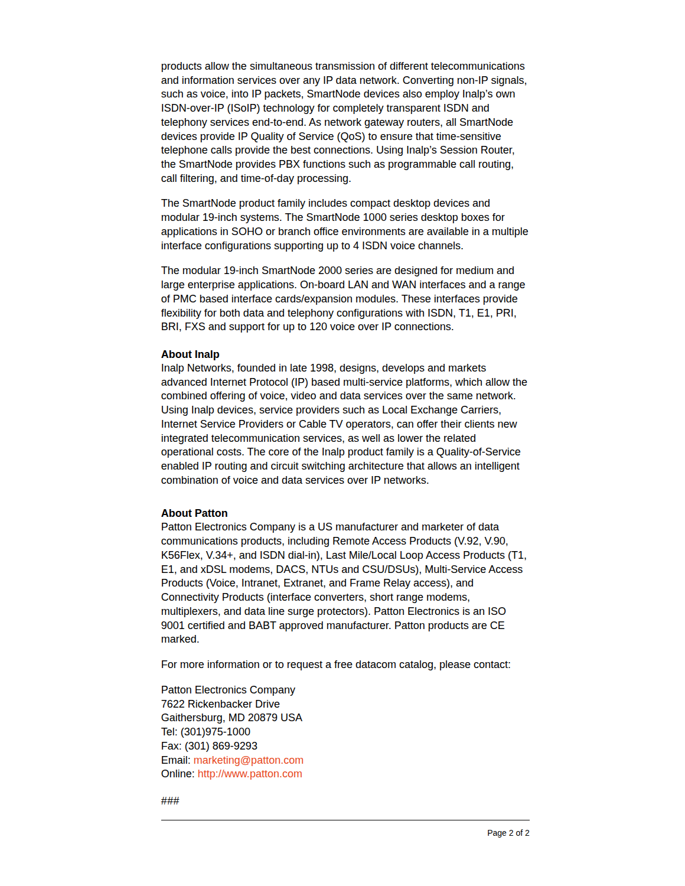products allow the simultaneous transmission of different telecommunications and information services over any IP data network. Converting non-IP signals, such as voice, into IP packets, SmartNode devices also employ Inalp’s own ISDN-over-IP (ISoIP) technology for completely transparent ISDN and telephony services end-to-end. As network gateway routers, all SmartNode devices provide IP Quality of Service (QoS) to ensure that time-sensitive telephone calls provide the best connections. Using Inalp’s Session Router, the SmartNode provides PBX functions such as programmable call routing, call filtering, and time-of-day processing.
The SmartNode product family includes compact desktop devices and modular 19-inch systems. The SmartNode 1000 series desktop boxes for applications in SOHO or branch office environments are available in a multiple interface configurations supporting up to 4 ISDN voice channels.
The modular 19-inch SmartNode 2000 series are designed for medium and large enterprise applications. On-board LAN and WAN interfaces and a range of PMC based interface cards/expansion modules. These interfaces provide flexibility for both data and telephony configurations with ISDN, T1, E1, PRI, BRI, FXS and support for up to 120 voice over IP connections.
About Inalp
Inalp Networks, founded in late 1998, designs, develops and markets advanced Internet Protocol (IP) based multi-service platforms, which allow the combined offering of voice, video and data services over the same network. Using Inalp devices, service providers such as Local Exchange Carriers, Internet Service Providers or Cable TV operators, can offer their clients new integrated telecommunication services, as well as lower the related operational costs. The core of the Inalp product family is a Quality-of-Service enabled IP routing and circuit switching architecture that allows an intelligent combination of voice and data services over IP networks.
About Patton
Patton Electronics Company is a US manufacturer and marketer of data communications products, including Remote Access Products (V.92, V.90, K56Flex, V.34+, and ISDN dial-in), Last Mile/Local Loop Access Products (T1, E1, and xDSL modems, DACS, NTUs and CSU/DSUs), Multi-Service Access Products (Voice, Intranet, Extranet, and Frame Relay access), and Connectivity Products (interface converters, short range modems, multiplexers, and data line surge protectors). Patton Electronics is an ISO 9001 certified and BABT approved manufacturer. Patton products are CE marked.
For more information or to request a free datacom catalog, please contact:
Patton Electronics Company
7622 Rickenbacker Drive
Gaithersburg, MD 20879 USA
Tel: (301)975-1000
Fax: (301) 869-9293
Email: marketing@patton.com
Online: http://www.patton.com
###
Page 2 of 2